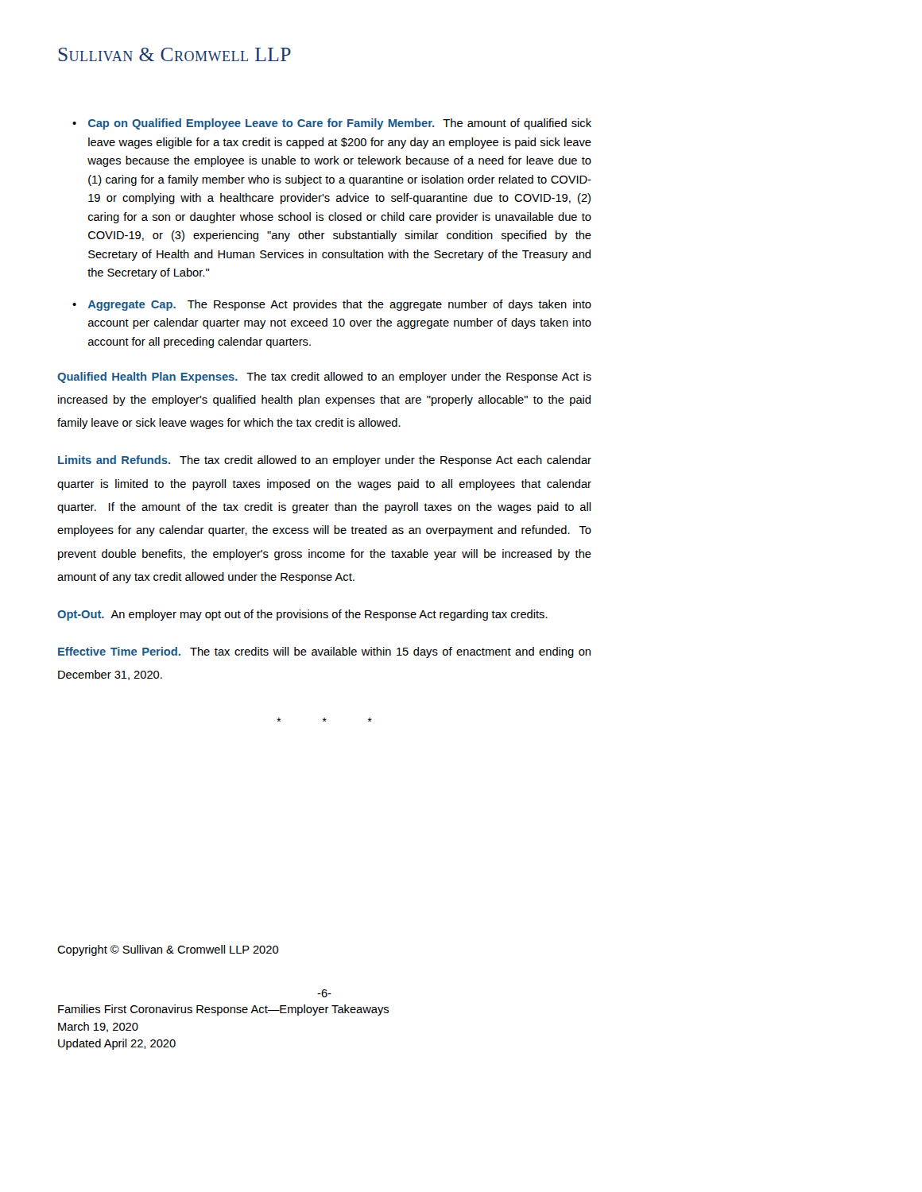Sullivan & Cromwell LLP
Cap on Qualified Employee Leave to Care for Family Member. The amount of qualified sick leave wages eligible for a tax credit is capped at $200 for any day an employee is paid sick leave wages because the employee is unable to work or telework because of a need for leave due to (1) caring for a family member who is subject to a quarantine or isolation order related to COVID-19 or complying with a healthcare provider's advice to self-quarantine due to COVID-19, (2) caring for a son or daughter whose school is closed or child care provider is unavailable due to COVID-19, or (3) experiencing "any other substantially similar condition specified by the Secretary of Health and Human Services in consultation with the Secretary of the Treasury and the Secretary of Labor."
Aggregate Cap. The Response Act provides that the aggregate number of days taken into account per calendar quarter may not exceed 10 over the aggregate number of days taken into account for all preceding calendar quarters.
Qualified Health Plan Expenses. The tax credit allowed to an employer under the Response Act is increased by the employer's qualified health plan expenses that are "properly allocable" to the paid family leave or sick leave wages for which the tax credit is allowed.
Limits and Refunds. The tax credit allowed to an employer under the Response Act each calendar quarter is limited to the payroll taxes imposed on the wages paid to all employees that calendar quarter. If the amount of the tax credit is greater than the payroll taxes on the wages paid to all employees for any calendar quarter, the excess will be treated as an overpayment and refunded. To prevent double benefits, the employer's gross income for the taxable year will be increased by the amount of any tax credit allowed under the Response Act.
Opt-Out. An employer may opt out of the provisions of the Response Act regarding tax credits.
Effective Time Period. The tax credits will be available within 15 days of enactment and ending on December 31, 2020.
***
Copyright © Sullivan & Cromwell LLP 2020
-6-
Families First Coronavirus Response Act—Employer Takeaways
March 19, 2020
Updated April 22, 2020